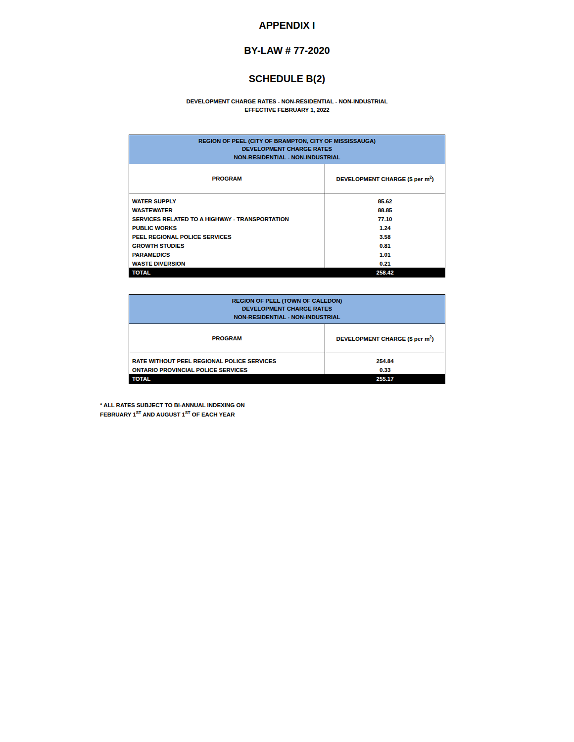APPENDIX I
BY-LAW # 77-2020
SCHEDULE B(2)
DEVELOPMENT CHARGE RATES - NON-RESIDENTIAL - NON-INDUSTRIAL
EFFECTIVE FEBRUARY 1, 2022
| REGION OF PEEL (CITY OF BRAMPTON, CITY OF MISSISSAUGA) DEVELOPMENT CHARGE RATES NON-RESIDENTIAL - NON-INDUSTRIAL |
| --- |
| PROGRAM | DEVELOPMENT CHARGE ($ per m 2 ) |
| WATER SUPPLY | 85.62 |
| WASTEWATER | 88.85 |
| SERVICES RELATED TO A HIGHWAY - TRANSPORTATION | 77.10 |
| PUBLIC WORKS | 1.24 |
| PEEL REGIONAL POLICE SERVICES | 3.58 |
| GROWTH STUDIES | 0.81 |
| PARAMEDICS | 1.01 |
| WASTE DIVERSION | 0.21 |
| TOTAL | 258.42 |
| REGION OF PEEL (TOWN OF CALEDON) DEVELOPMENT CHARGE RATES NON-RESIDENTIAL - NON-INDUSTRIAL |
| --- |
| PROGRAM | DEVELOPMENT CHARGE ($ per m 2 ) |
| RATE WITHOUT PEEL REGIONAL POLICE SERVICES | 254.84 |
| ONTARIO PROVINCIAL POLICE SERVICES | 0.33 |
| TOTAL | 255.17 |
* ALL RATES SUBJECT TO BI-ANNUAL INDEXING ON
FEBRUARY 1ST AND AUGUST 1ST OF EACH YEAR